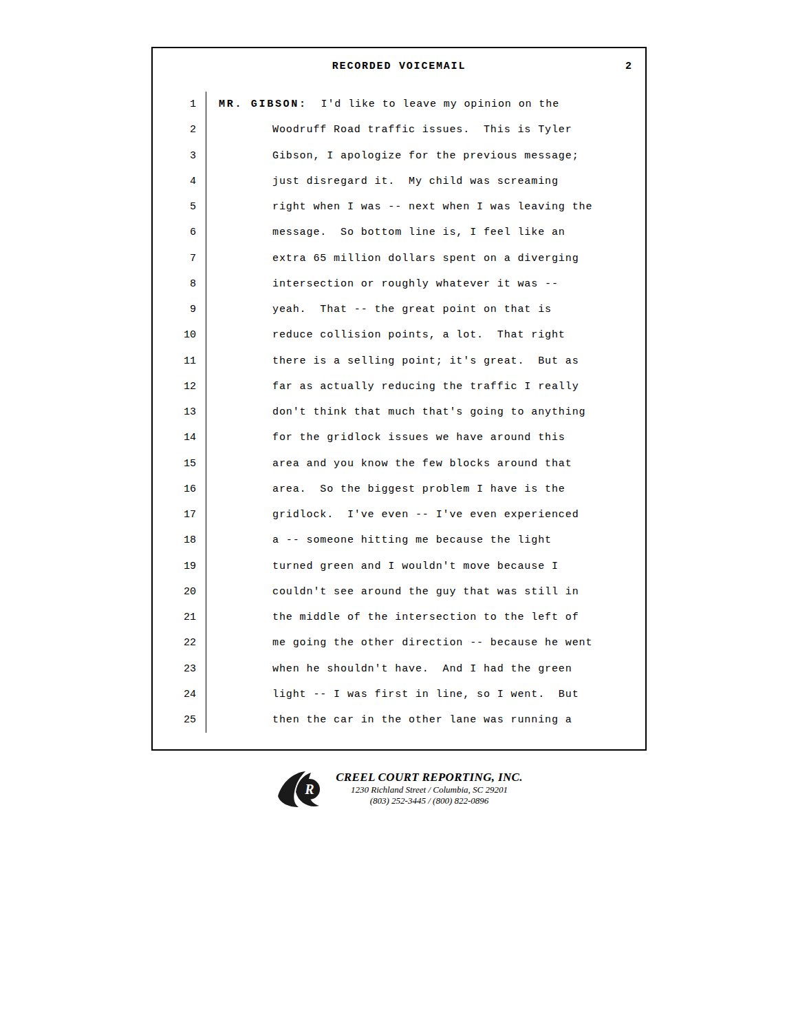RECORDED VOICEMAIL 2
| 1 | MR. GIBSON: I'd like to leave my opinion on the |
| 2 | Woodruff Road traffic issues. This is Tyler |
| 3 | Gibson, I apologize for the previous message; |
| 4 | just disregard it. My child was screaming |
| 5 | right when I was -- next when I was leaving the |
| 6 | message. So bottom line is, I feel like an |
| 7 | extra 65 million dollars spent on a diverging |
| 8 | intersection or roughly whatever it was -- |
| 9 | yeah. That -- the great point on that is |
| 10 | reduce collision points, a lot. That right |
| 11 | there is a selling point; it's great. But as |
| 12 | far as actually reducing the traffic I really |
| 13 | don't think that much that's going to anything |
| 14 | for the gridlock issues we have around this |
| 15 | area and you know the few blocks around that |
| 16 | area. So the biggest problem I have is the |
| 17 | gridlock. I've even -- I've even experienced |
| 18 | a -- someone hitting me because the light |
| 19 | turned green and I wouldn't move because I |
| 20 | couldn't see around the guy that was still in |
| 21 | the middle of the intersection to the left of |
| 22 | me going the other direction -- because he went |
| 23 | when he shouldn't have. And I had the green |
| 24 | light -- I was first in line, so I went. But |
| 25 | then the car in the other lane was running a |
R
CREEL COURT REPORTING, INC.
1230 Richland Street / Columbia, SC 29201
(803) 252-3445 / (800) 822-0896